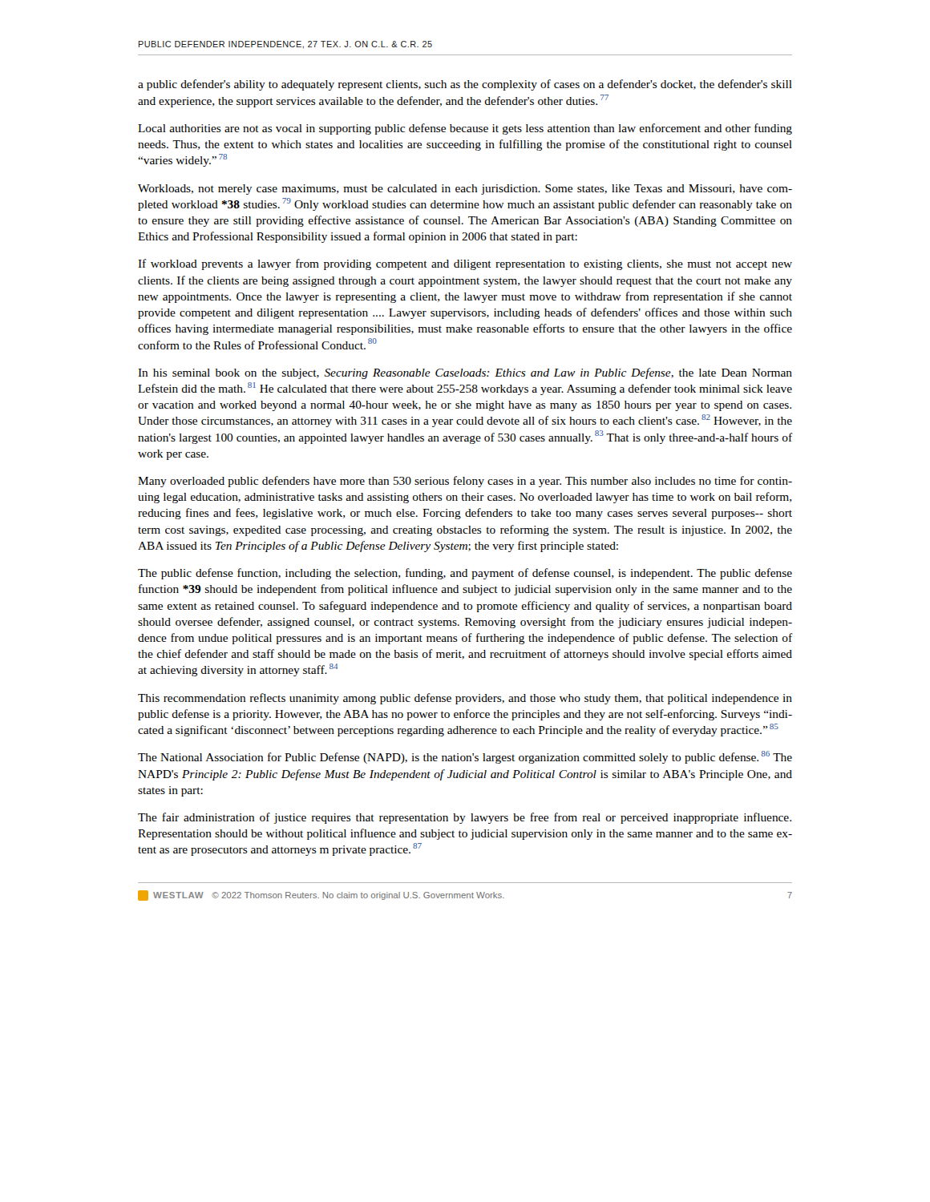Public Defender Independence, 27 Tex. J. on C.L. & C.R. 25
a public defender's ability to adequately represent clients, such as the complexity of cases on a defender's docket, the defender's skill and experience, the support services available to the defender, and the defender's other duties.77
Local authorities are not as vocal in supporting public defense because it gets less attention than law enforcement and other funding needs. Thus, the extent to which states and localities are succeeding in fulfilling the promise of the constitutional right to counsel “varies widely.”78
Workloads, not merely case maximums, must be calculated in each jurisdiction. Some states, like Texas and Missouri, have completed workload *38 studies.79 Only workload studies can determine how much an assistant public defender can reasonably take on to ensure they are still providing effective assistance of counsel. The American Bar Association's (ABA) Standing Committee on Ethics and Professional Responsibility issued a formal opinion in 2006 that stated in part:
If workload prevents a lawyer from providing competent and diligent representation to existing clients, she must not accept new clients. If the clients are being assigned through a court appointment system, the lawyer should request that the court not make any new appointments. Once the lawyer is representing a client, the lawyer must move to withdraw from representation if she cannot provide competent and diligent representation .... Lawyer supervisors, including heads of defenders' offices and those within such offices having intermediate managerial responsibilities, must make reasonable efforts to ensure that the other lawyers in the office conform to the Rules of Professional Conduct.80
In his seminal book on the subject, Securing Reasonable Caseloads: Ethics and Law in Public Defense, the late Dean Norman Lefstein did the math.81 He calculated that there were about 255-258 workdays a year. Assuming a defender took minimal sick leave or vacation and worked beyond a normal 40-hour week, he or she might have as many as 1850 hours per year to spend on cases. Under those circumstances, an attorney with 311 cases in a year could devote all of six hours to each client's case.82 However, in the nation's largest 100 counties, an appointed lawyer handles an average of 530 cases annually.83 That is only three-and-a-half hours of work per case.
Many overloaded public defenders have more than 530 serious felony cases in a year. This number also includes no time for continuing legal education, administrative tasks and assisting others on their cases. No overloaded lawyer has time to work on bail reform, reducing fines and fees, legislative work, or much else. Forcing defenders to take too many cases serves several purposes-- short term cost savings, expedited case processing, and creating obstacles to reforming the system. The result is injustice. In 2002, the ABA issued its Ten Principles of a Public Defense Delivery System; the very first principle stated:
The public defense function, including the selection, funding, and payment of defense counsel, is independent. The public defense function *39 should be independent from political influence and subject to judicial supervision only in the same manner and to the same extent as retained counsel. To safeguard independence and to promote efficiency and quality of services, a nonpartisan board should oversee defender, assigned counsel, or contract systems. Removing oversight from the judiciary ensures judicial independence from undue political pressures and is an important means of furthering the independence of public defense. The selection of the chief defender and staff should be made on the basis of merit, and recruitment of attorneys should involve special efforts aimed at achieving diversity in attorney staff.84
This recommendation reflects unanimity among public defense providers, and those who study them, that political independence in public defense is a priority. However, the ABA has no power to enforce the principles and they are not self-enforcing. Surveys “indicated a significant ‘disconnect’ between perceptions regarding adherence to each Principle and the reality of everyday practice.”85
The National Association for Public Defense (NAPD), is the nation's largest organization committed solely to public defense.86 The NAPD's Principle 2: Public Defense Must Be Independent of Judicial and Political Control is similar to ABA's Principle One, and states in part:
The fair administration of justice requires that representation by lawyers be free from real or perceived inappropriate influence. Representation should be without political influence and subject to judicial supervision only in the same manner and to the same extent as are prosecutors and attorneys m private practice.87
WESTLAW © 2022 Thomson Reuters. No claim to original U.S. Government Works. 7